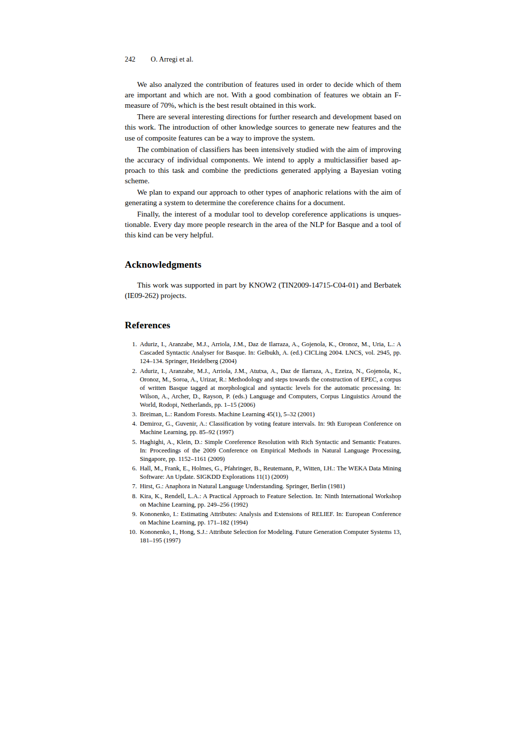242 O. Arregi et al.
We also analyzed the contribution of features used in order to decide which of them are important and which are not. With a good combination of features we obtain an F-measure of 70%, which is the best result obtained in this work.
There are several interesting directions for further research and development based on this work. The introduction of other knowledge sources to generate new features and the use of composite features can be a way to improve the system.
The combination of classifiers has been intensively studied with the aim of improving the accuracy of individual components. We intend to apply a multiclassifier based approach to this task and combine the predictions generated applying a Bayesian voting scheme.
We plan to expand our approach to other types of anaphoric relations with the aim of generating a system to determine the coreference chains for a document.
Finally, the interest of a modular tool to develop coreference applications is unquestionable. Every day more people research in the area of the NLP for Basque and a tool of this kind can be very helpful.
Acknowledgments
This work was supported in part by KNOW2 (TIN2009-14715-C04-01) and Berbatek (IE09-262) projects.
References
Aduriz, I., Aranzabe, M.J., Arriola, J.M., Daz de Ilarraza, A., Gojenola, K., Oronoz, M., Uria, L.: A Cascaded Syntactic Analyser for Basque. In: Gelbukh, A. (ed.) CICLing 2004. LNCS, vol. 2945, pp. 124–134. Springer, Heidelberg (2004)
Aduriz, I., Aranzabe, M.J., Arriola, J.M., Atutxa, A., Daz de Ilarraza, A., Ezeiza, N., Gojenola, K., Oronoz, M., Soroa, A., Urizar, R.: Methodology and steps towards the construction of EPEC, a corpus of written Basque tagged at morphological and syntactic levels for the automatic processing. In: Wilson, A., Archer, D., Rayson, P. (eds.) Language and Computers, Corpus Linguistics Around the World, Rodopi, Netherlands, pp. 1–15 (2006)
Breiman, L.: Random Forests. Machine Learning 45(1), 5–32 (2001)
Demiroz, G., Guvenir, A.: Classification by voting feature intervals. In: 9th European Conference on Machine Learning, pp. 85–92 (1997)
Haghighi, A., Klein, D.: Simple Coreference Resolution with Rich Syntactic and Semantic Features. In: Proceedings of the 2009 Conference on Empirical Methods in Natural Language Processing, Singapore, pp. 1152–1161 (2009)
Hall, M., Frank, E., Holmes, G., Pfahringer, B., Reutemann, P., Witten, I.H.: The WEKA Data Mining Software: An Update. SIGKDD Explorations 11(1) (2009)
Hirst, G.: Anaphora in Natural Language Understanding. Springer, Berlin (1981)
Kira, K., Rendell, L.A.: A Practical Approach to Feature Selection. In: Ninth International Workshop on Machine Learning, pp. 249–256 (1992)
Kononenko, I.: Estimating Attributes: Analysis and Extensions of RELIEF. In: European Conference on Machine Learning, pp. 171–182 (1994)
Kononenko, I., Hong, S.J.: Attribute Selection for Modeling. Future Generation Computer Systems 13, 181–195 (1997)